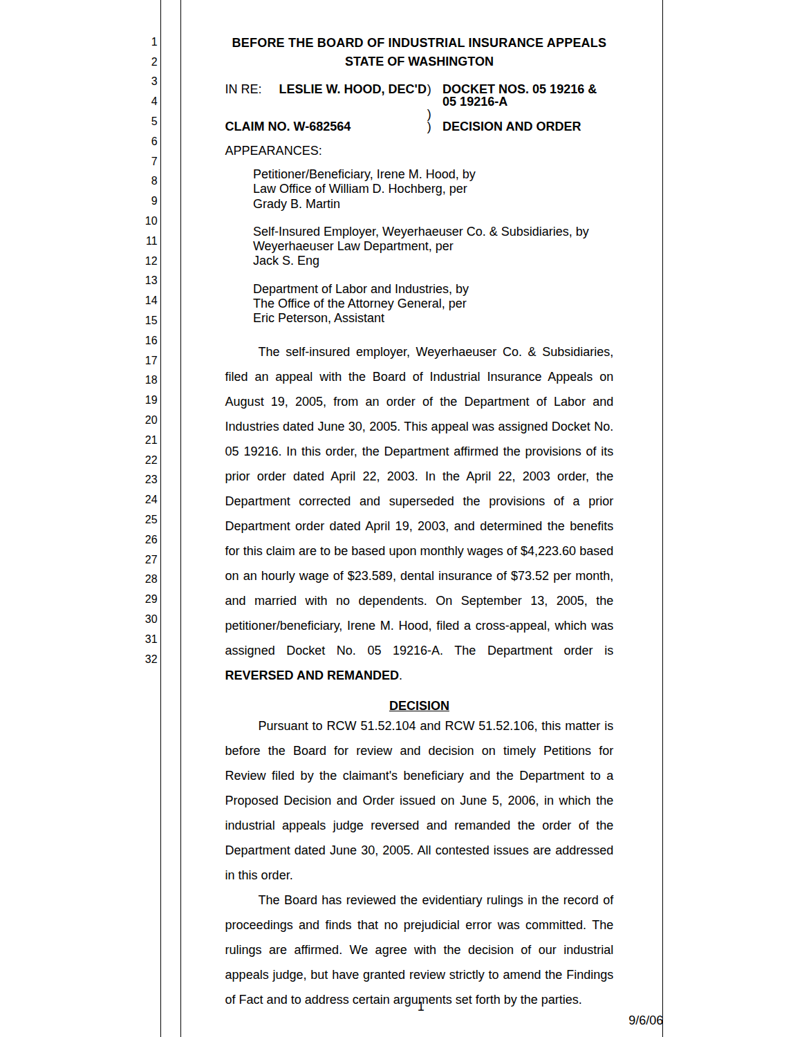1
2
3
4
5
6
7
8
9
10
11
12
13
14
15
16
17
18
19
20
21
22
23
24
25
26
27
28
29
30
31
32
BEFORE THE BOARD OF INDUSTRIAL INSURANCE APPEALS
STATE OF WASHINGTON
| IN RE: LESLIE W. HOOD, DEC'D | ) | DOCKET NOS. 05 19216 & 05 19216-A |
| | ) | |
| CLAIM NO. W-682564 | ) | DECISION AND ORDER |
APPEARANCES:
Petitioner/Beneficiary, Irene M. Hood, by
Law Office of William D. Hochberg, per
Grady B. Martin
Self-Insured Employer, Weyerhaeuser Co. & Subsidiaries, by
Weyerhaeuser Law Department, per
Jack S. Eng
Department of Labor and Industries, by
The Office of the Attorney General, per
Eric Peterson, Assistant
The self-insured employer, Weyerhaeuser Co. & Subsidiaries, filed an appeal with the Board of Industrial Insurance Appeals on August 19, 2005, from an order of the Department of Labor and Industries dated June 30, 2005. This appeal was assigned Docket No. 05 19216. In this order, the Department affirmed the provisions of its prior order dated April 22, 2003. In the April 22, 2003 order, the Department corrected and superseded the provisions of a prior Department order dated April 19, 2003, and determined the benefits for this claim are to be based upon monthly wages of $4,223.60 based on an hourly wage of $23.589, dental insurance of $73.52 per month, and married with no dependents. On September 13, 2005, the petitioner/beneficiary, Irene M. Hood, filed a cross-appeal, which was assigned Docket No. 05 19216-A. The Department order is REVERSED AND REMANDED.
DECISION
Pursuant to RCW 51.52.104 and RCW 51.52.106, this matter is before the Board for review and decision on timely Petitions for Review filed by the claimant's beneficiary and the Department to a Proposed Decision and Order issued on June 5, 2006, in which the industrial appeals judge reversed and remanded the order of the Department dated June 30, 2005. All contested issues are addressed in this order.
The Board has reviewed the evidentiary rulings in the record of proceedings and finds that no prejudicial error was committed. The rulings are affirmed. We agree with the decision of our industrial appeals judge, but have granted review strictly to amend the Findings of Fact and to address certain arguments set forth by the parties.
1
9/6/06